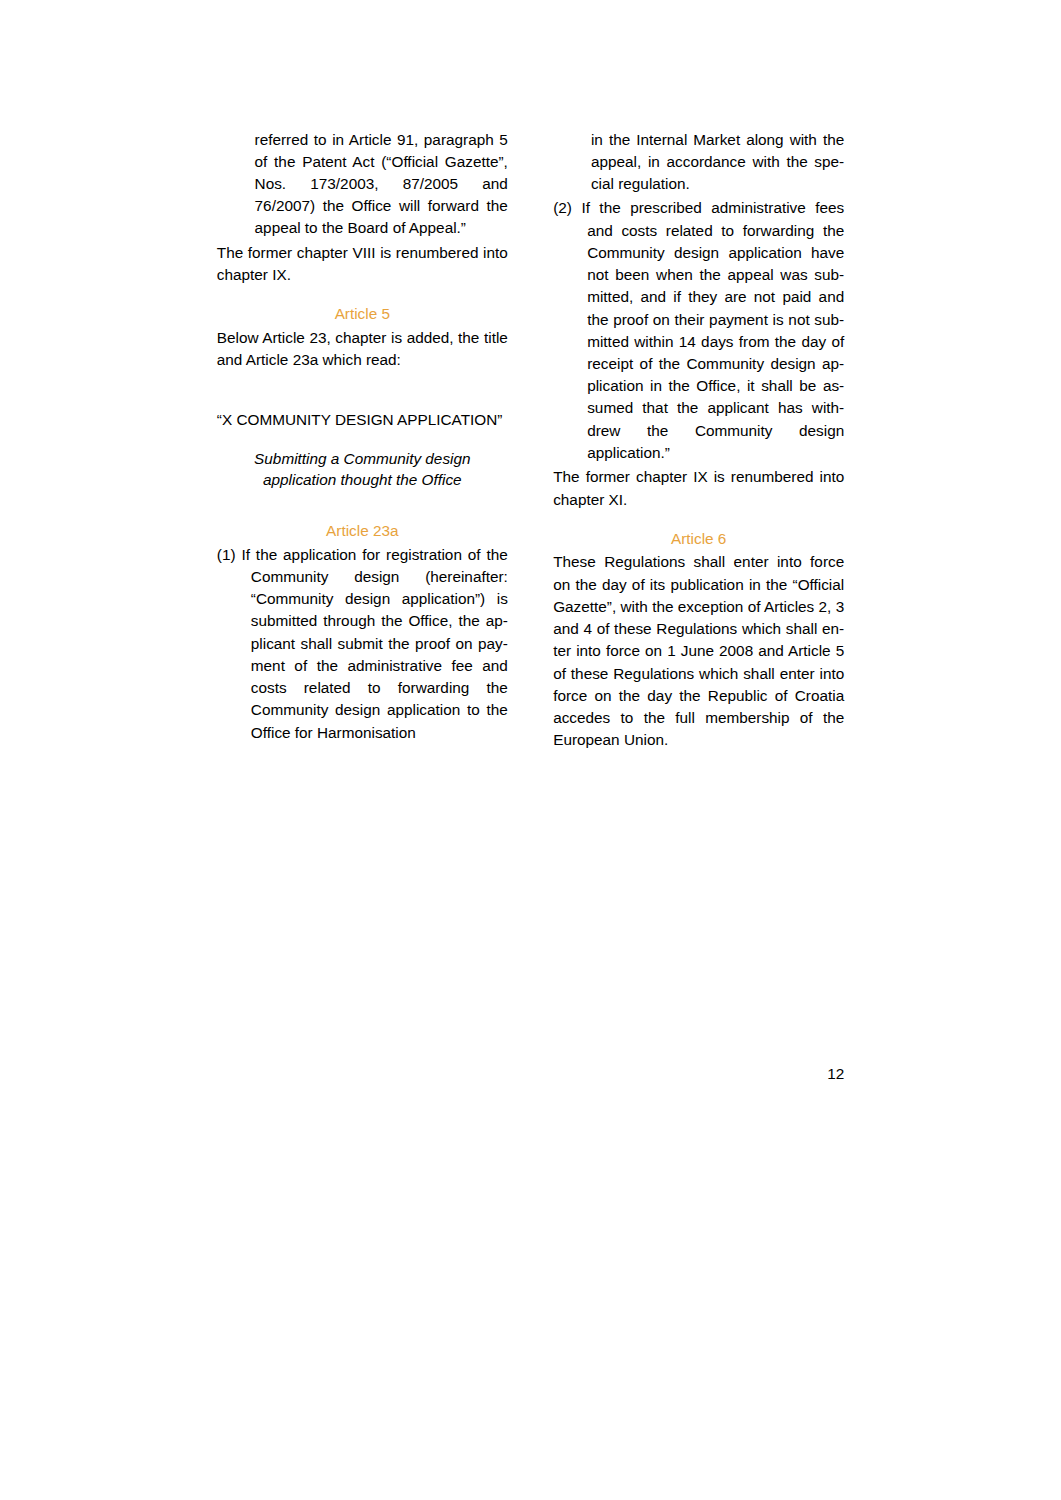referred to in Article 91, paragraph 5 of the Patent Act (“Official Gazette”, Nos. 173/2003, 87/2005 and 76/2007) the Office will forward the appeal to the Board of Appeal.”
The former chapter VIII is renumbered into chapter IX.
Article 5
Below Article 23, chapter is added, the title and Article 23a which read:
“X COMMUNITY DESIGN APPLICATION”
Submitting a Community design
application thought the Office
Article 23a
(1) If the application for registration of the Community design (hereinafter: “Community design application”) is submitted through the Office, the applicant shall submit the proof on payment of the administrative fee and costs related to forwarding the Community design application to the Office for Harmonisation
in the Internal Market along with the appeal, in accordance with the special regulation.
(2) If the prescribed administrative fees and costs related to forwarding the Community design application have not been when the appeal was submitted, and if they are not paid and the proof on their payment is not submitted within 14 days from the day of receipt of the Community design application in the Office, it shall be assumed that the applicant has withdrew the Community design application.”
The former chapter IX is renumbered into chapter XI.
Article 6
These Regulations shall enter into force on the day of its publication in the “Official Gazette”, with the exception of Articles 2, 3 and 4 of these Regulations which shall enter into force on 1 June 2008 and Article 5 of these Regulations which shall enter into force on the day the Republic of Croatia accedes to the full membership of the European Union.
12